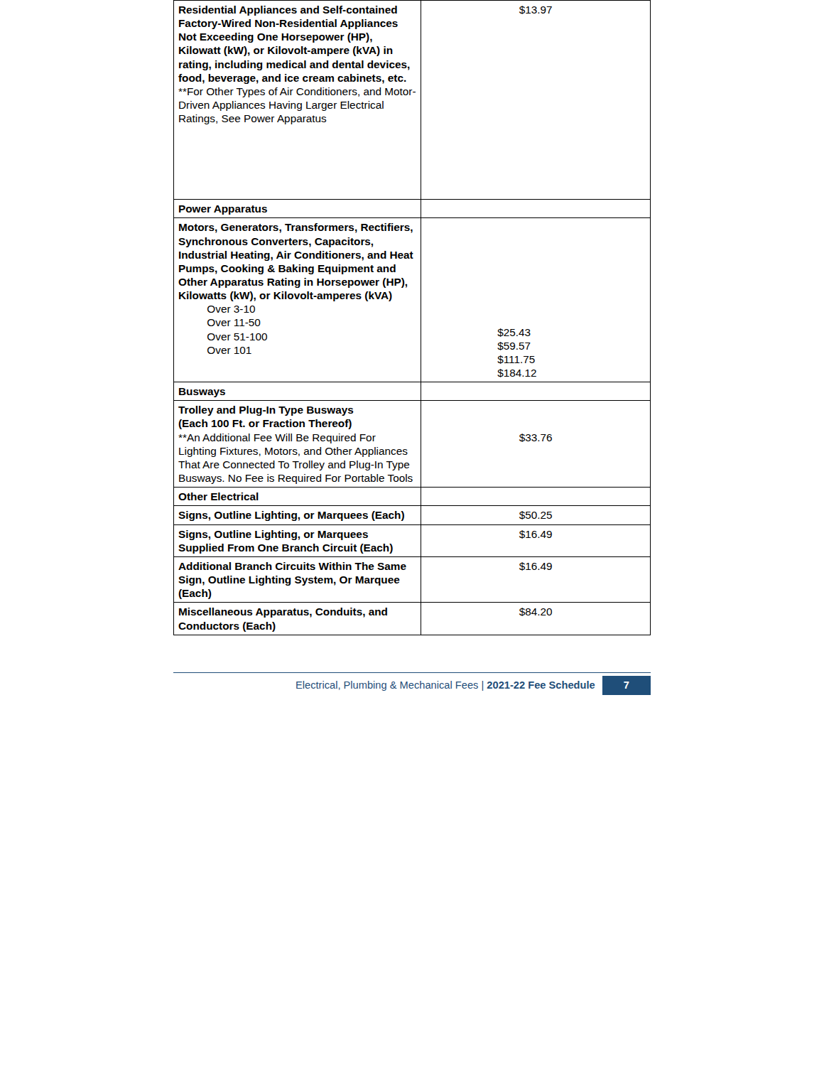| Residential Appliances and Self-contained Factory-Wired Non-Residential Appliances Not Exceeding One Horsepower (HP), Kilowatt (kW), or Kilovolt-ampere (kVA) in rating, including medical and dental devices, food, beverage, and ice cream cabinets, etc. **For Other Types of Air Conditioners, and Motor-Driven Appliances Having Larger Electrical Ratings, See Power Apparatus | $13.97 |
| Power Apparatus | |
| Motors, Generators, Transformers, Rectifiers, Synchronous Converters, Capacitors, Industrial Heating, Air Conditioners, and Heat Pumps, Cooking & Baking Equipment and Other Apparatus Rating in Horsepower (HP), Kilowatts (kW), or Kilovolt-amperes (kVA) Over 3-10 Over 11-50 Over 51-100 Over 101 | $25.43 $59.57 $111.75 $184.12 |
| Busways | |
| Trolley and Plug-In Type Busways (Each 100 Ft. or Fraction Thereof) **An Additional Fee Will Be Required For Lighting Fixtures, Motors, and Other Appliances That Are Connected To Trolley and Plug-In Type Busways. No Fee is Required For Portable Tools | $33.76 |
| Other Electrical | |
| Signs, Outline Lighting, or Marquees (Each) | $50.25 |
| Signs, Outline Lighting, or Marquees Supplied From One Branch Circuit (Each) | $16.49 |
| Additional Branch Circuits Within The Same Sign, Outline Lighting System, Or Marquee (Each) | $16.49 |
| Miscellaneous Apparatus, Conduits, and Conductors (Each) | $84.20 |
Electrical, Plumbing & Mechanical Fees | 2021-22 Fee Schedule
7